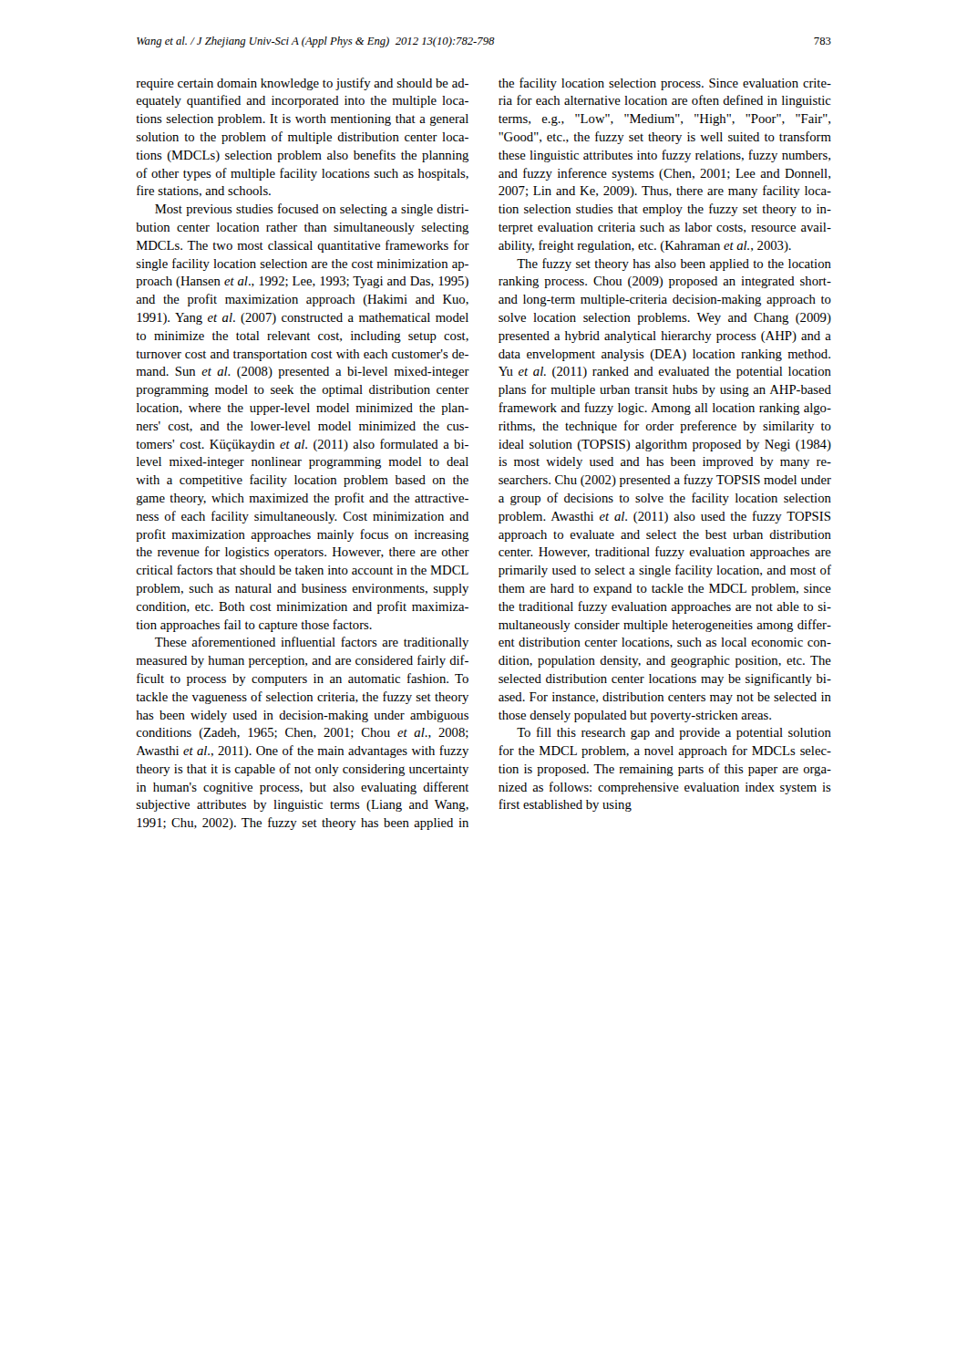Wang et al. / J Zhejiang Univ-Sci A (Appl Phys & Eng) 2012 13(10):782-798 783
require certain domain knowledge to justify and should be adequately quantified and incorporated into the multiple locations selection problem. It is worth mentioning that a general solution to the problem of multiple distribution center locations (MDCLs) selection problem also benefits the planning of other types of multiple facility locations such as hospitals, fire stations, and schools.
Most previous studies focused on selecting a single distribution center location rather than simultaneously selecting MDCLs. The two most classical quantitative frameworks for single facility location selection are the cost minimization approach (Hansen et al., 1992; Lee, 1993; Tyagi and Das, 1995) and the profit maximization approach (Hakimi and Kuo, 1991). Yang et al. (2007) constructed a mathematical model to minimize the total relevant cost, including setup cost, turnover cost and transportation cost with each customer's demand. Sun et al. (2008) presented a bi-level mixed-integer programming model to seek the optimal distribution center location, where the upper-level model minimized the planners' cost, and the lower-level model minimized the customers' cost. Küçükaydin et al. (2011) also formulated a bi-level mixed-integer nonlinear programming model to deal with a competitive facility location problem based on the game theory, which maximized the profit and the attractiveness of each facility simultaneously. Cost minimization and profit maximization approaches mainly focus on increasing the revenue for logistics operators. However, there are other critical factors that should be taken into account in the MDCL problem, such as natural and business environments, supply condition, etc. Both cost minimization and profit maximization approaches fail to capture those factors.
These aforementioned influential factors are traditionally measured by human perception, and are considered fairly difficult to process by computers in an automatic fashion. To tackle the vagueness of selection criteria, the fuzzy set theory has been widely used in decision-making under ambiguous conditions (Zadeh, 1965; Chen, 2001; Chou et al., 2008; Awasthi et al., 2011). One of the main advantages with fuzzy theory is that it is capable of not only considering uncertainty in human's cognitive process, but also evaluating different subjective attributes by linguistic terms (Liang and Wang, 1991; Chu, 2002). The fuzzy set theory has been applied in the facility location selection process. Since evaluation criteria for each alternative location are often defined in linguistic terms, e.g., "Low", "Medium", "High", "Poor", "Fair", "Good", etc., the fuzzy set theory is well suited to transform these linguistic attributes into fuzzy relations, fuzzy numbers, and fuzzy inference systems (Chen, 2001; Lee and Donnell, 2007; Lin and Ke, 2009). Thus, there are many facility location selection studies that employ the fuzzy set theory to interpret evaluation criteria such as labor costs, resource availability, freight regulation, etc. (Kahraman et al., 2003).
The fuzzy set theory has also been applied to the location ranking process. Chou (2009) proposed an integrated short- and long-term multiple-criteria decision-making approach to solve location selection problems. Wey and Chang (2009) presented a hybrid analytical hierarchy process (AHP) and a data envelopment analysis (DEA) location ranking method. Yu et al. (2011) ranked and evaluated the potential location plans for multiple urban transit hubs by using an AHP-based framework and fuzzy logic. Among all location ranking algorithms, the technique for order preference by similarity to ideal solution (TOPSIS) algorithm proposed by Negi (1984) is most widely used and has been improved by many researchers. Chu (2002) presented a fuzzy TOPSIS model under a group of decisions to solve the facility location selection problem. Awasthi et al. (2011) also used the fuzzy TOPSIS approach to evaluate and select the best urban distribution center. However, traditional fuzzy evaluation approaches are primarily used to select a single facility location, and most of them are hard to expand to tackle the MDCL problem, since the traditional fuzzy evaluation approaches are not able to simultaneously consider multiple heterogeneities among different distribution center locations, such as local economic condition, population density, and geographic position, etc. The selected distribution center locations may be significantly biased. For instance, distribution centers may not be selected in those densely populated but poverty-stricken areas.
To fill this research gap and provide a potential solution for the MDCL problem, a novel approach for MDCLs selection is proposed. The remaining parts of this paper are organized as follows: comprehensive evaluation index system is first established by using